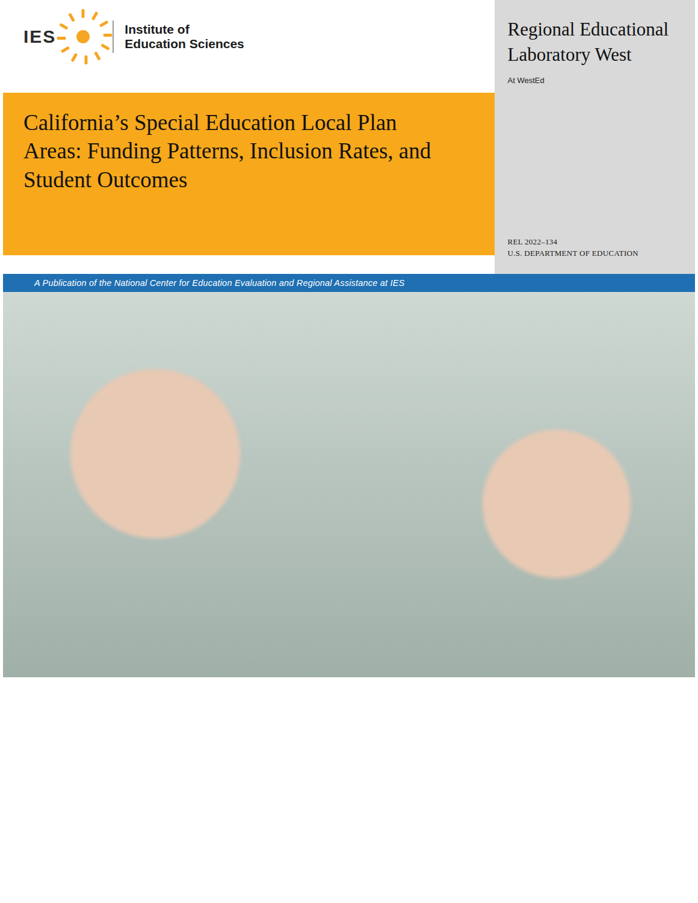IES
Institute of
Education Sciences
California’s Special Education Local Plan Areas: Funding Patterns, Inclusion Rates, and Student Outcomes
Regional Educational Laboratory West
At WestEd
REL 2022–134
U.S. DEPARTMENT OF EDUCATION
A Publication of the National Center for Education Evaluation and Regional Assistance at IES